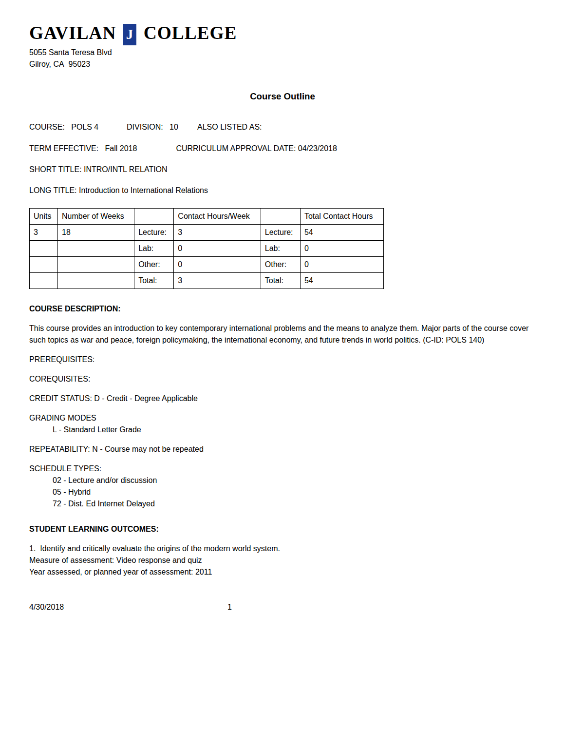GAVILAN J COLLEGE
5055 Santa Teresa Blvd
Gilroy, CA 95023
Course Outline
COURSE: POLS 4 DIVISION: 10 ALSO LISTED AS:
TERM EFFECTIVE: Fall 2018 CURRICULUM APPROVAL DATE: 04/23/2018
SHORT TITLE: INTRO/INTL RELATION
LONG TITLE: Introduction to International Relations
| Units | Number of Weeks | | Contact Hours/Week | | Total Contact Hours |
| 3 | 18 | Lecture: | 3 | Lecture: | 54 |
| | | Lab: | 0 | Lab: | 0 |
| | | Other: | 0 | Other: | 0 |
| | | Total: | 3 | Total: | 54 |
COURSE DESCRIPTION:
This course provides an introduction to key contemporary international problems and the means to analyze them. Major parts of the course cover such topics as war and peace, foreign policymaking, the international economy, and future trends in world politics. (C-ID: POLS 140)
PREREQUISITES:
COREQUISITES:
CREDIT STATUS: D - Credit - Degree Applicable
GRADING MODES
L - Standard Letter Grade
REPEATABILITY: N - Course may not be repeated
SCHEDULE TYPES:
02 - Lecture and/or discussion
05 - Hybrid
72 - Dist. Ed Internet Delayed
STUDENT LEARNING OUTCOMES:
1. Identify and critically evaluate the origins of the modern world system.
Measure of assessment: Video response and quiz
Year assessed, or planned year of assessment: 2011
4/30/2018 1